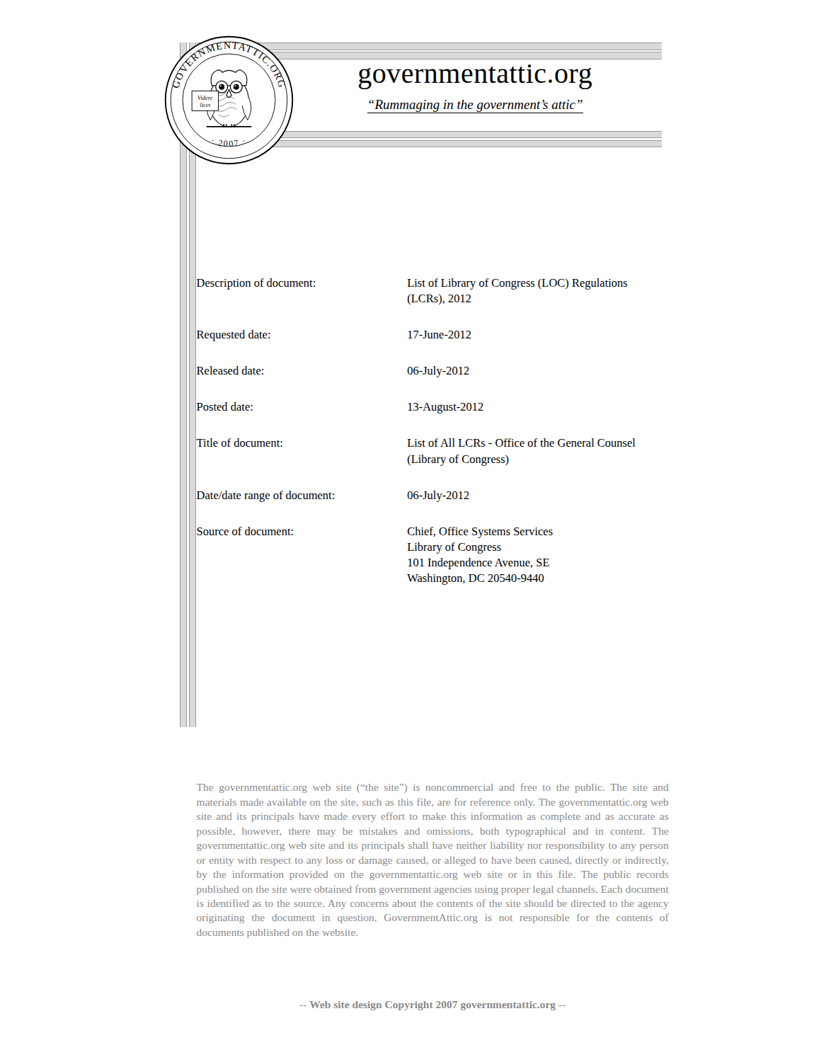GOVERNMENTATTIC.ORG · 2007 · Videre licet
governmentattic.org
“Rummaging in the government’s attic”
| Description of document: | List of Library of Congress (LOC) Regulations (LCRs), 2012 |
| Requested date: | 17-June-2012 |
| Released date: | 06-July-2012 |
| Posted date: | 13-August-2012 |
| Title of document: | List of All LCRs - Office of the General Counsel (Library of Congress) |
| Date/date range of document: | 06-July-2012 |
| Source of document: | Chief, Office Systems Services Library of Congress 101 Independence Avenue, SE Washington, DC 20540-9440 |
The governmentattic.org web site (“the site”) is noncommercial and free to the public. The site and materials made available on the site, such as this file, are for reference only. The governmentattic.org web site and its principals have made every effort to make this information as complete and as accurate as possible, however, there may be mistakes and omissions, both typographical and in content. The governmentattic.org web site and its principals shall have neither liability nor responsibility to any person or entity with respect to any loss or damage caused, or alleged to have been caused, directly or indirectly, by the information provided on the governmentattic.org web site or in this file. The public records published on the site were obtained from government agencies using proper legal channels. Each document is identified as to the source. Any concerns about the contents of the site should be directed to the agency originating the document in question. GovernmentAttic.org is not responsible for the contents of documents published on the website.
-- Web site design Copyright 2007 governmentattic.org --